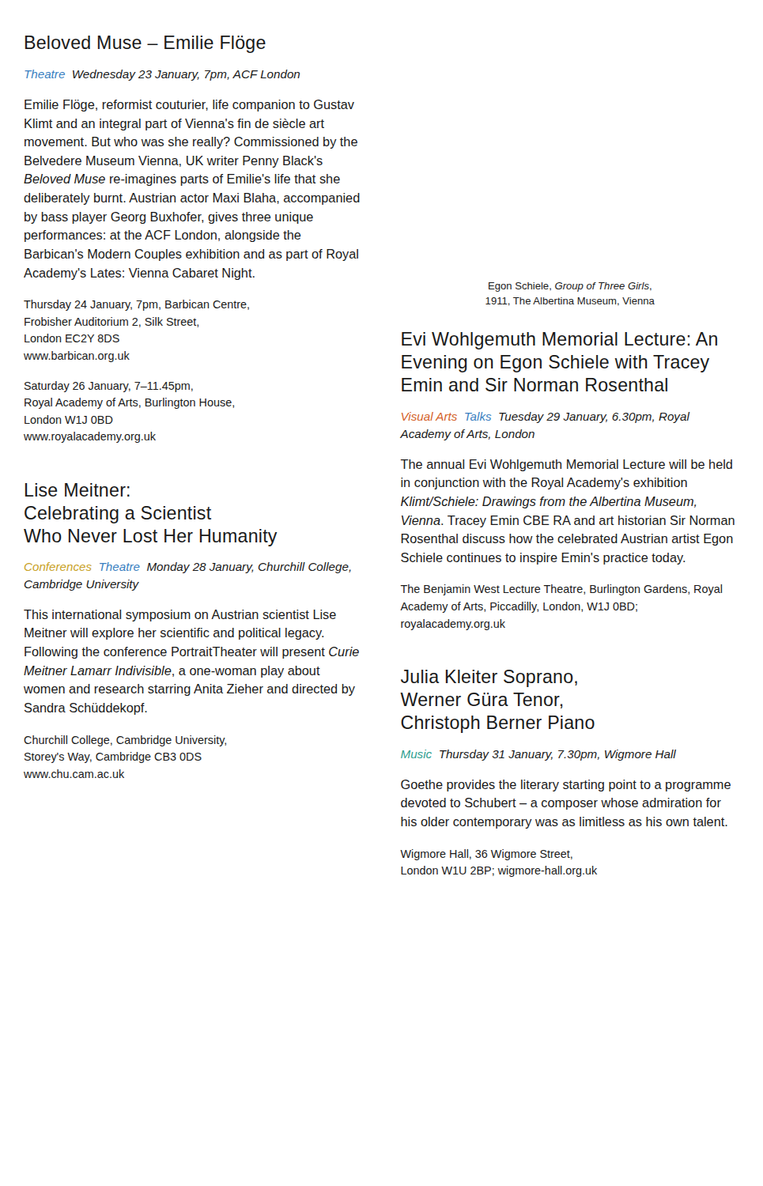Beloved Muse – Emilie Flöge
Theatre Wednesday 23 January, 7pm, ACF London
Emilie Flöge, reformist couturier, life companion to Gustav Klimt and an integral part of Vienna's fin de siècle art movement. But who was she really? Commissioned by the Belvedere Museum Vienna, UK writer Penny Black's Beloved Muse re-imagines parts of Emilie's life that she deliberately burnt. Austrian actor Maxi Blaha, accompanied by bass player Georg Buxhofer, gives three unique performances: at the ACF London, alongside the Barbican's Modern Couples exhibition and as part of Royal Academy's Lates: Vienna Cabaret Night.
Thursday 24 January, 7pm, Barbican Centre,
Frobisher Auditorium 2, Silk Street,
London EC2Y 8DS
www.barbican.org.uk
Saturday 26 January, 7–11.45pm,
Royal Academy of Arts, Burlington House,
London W1J 0BD
www.royalacademy.org.uk
Lise Meitner:
Celebrating a Scientist
Who Never Lost Her Humanity
Conferences Theatre Monday 28 January, Churchill College, Cambridge University
This international symposium on Austrian scientist Lise Meitner will explore her scientific and political legacy. Following the conference PortraitTheater will present Curie Meitner Lamarr Indivisible, a one-woman play about women and research starring Anita Zieher and directed by Sandra Schüddekopf.
Churchill College, Cambridge University,
Storey's Way, Cambridge CB3 0DS
www.chu.cam.ac.uk
Egon Schiele, Group of Three Girls,
1911, The Albertina Museum, Vienna
Evi Wohlgemuth Memorial Lecture: An Evening on Egon Schiele with Tracey Emin and Sir Norman Rosenthal
Visual Arts Talks Tuesday 29 January, 6.30pm, Royal Academy of Arts, London
The annual Evi Wohlgemuth Memorial Lecture will be held in conjunction with the Royal Academy's exhibition Klimt/Schiele: Drawings from the Albertina Museum, Vienna. Tracey Emin CBE RA and art historian Sir Norman Rosenthal discuss how the celebrated Austrian artist Egon Schiele continues to inspire Emin's practice today.
The Benjamin West Lecture Theatre, Burlington Gardens, Royal Academy of Arts, Piccadilly, London, W1J 0BD; royalacademy.org.uk
Julia Kleiter Soprano,
Werner Güra Tenor,
Christoph Berner Piano
Music Thursday 31 January, 7.30pm, Wigmore Hall
Goethe provides the literary starting point to a programme devoted to Schubert – a composer whose admiration for his older contemporary was as limitless as his own talent.
Wigmore Hall, 36 Wigmore Street,
London W1U 2BP; wigmore-hall.org.uk